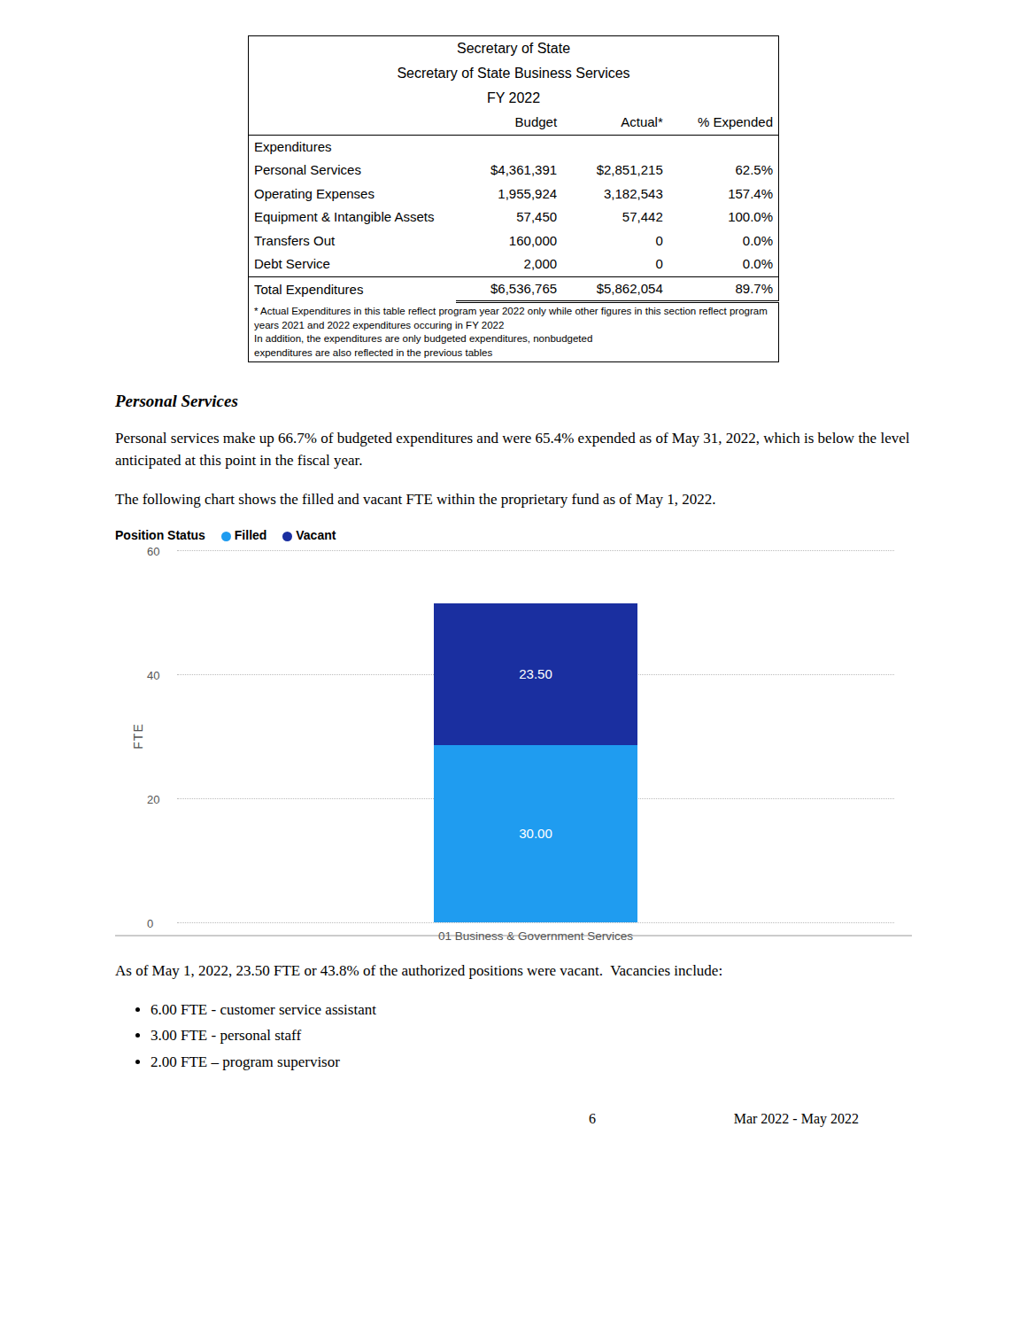| Secretary of State |
| Secretary of State Business Services |
| FY 2022 |
| | Budget | Actual* | % Expended |
| Expenditures | | | |
| Personal Services | $4,361,391 | $2,851,215 | 62.5% |
| Operating Expenses | 1,955,924 | 3,182,543 | 157.4% |
| Equipment & Intangible Assets | 57,450 | 57,442 | 100.0% |
| Transfers Out | 160,000 | 0 | 0.0% |
| Debt Service | 2,000 | 0 | 0.0% |
| Total Expenditures | $6,536,765 | $5,862,054 | 89.7% |
| * Actual Expenditures in this table reflect program year 2022 only while other figures in this section reflect program years 2021 and 2022 expenditures occuring in FY 2022 In addition, the expenditures are only budgeted expenditures, nonbudgeted expenditures are also reflected in the previous tables |
Personal Services
Personal services make up 66.7% of budgeted expenditures and were 65.4% expended as of May 31, 2022, which is below the level anticipated at this point in the fiscal year.
The following chart shows the filled and vacant FTE within the proprietary fund as of May 1, 2022.
Position Status Filled Vacant
FTE
60
40
20
0
23.50
30.00
01 Business & Government Services
As of May 1, 2022, 23.50 FTE or 43.8% of the authorized positions were vacant. Vacancies include:
6.00 FTE - customer service assistant
3.00 FTE - personal staff
2.00 FTE – program supervisor
6
Mar 2022 - May 2022